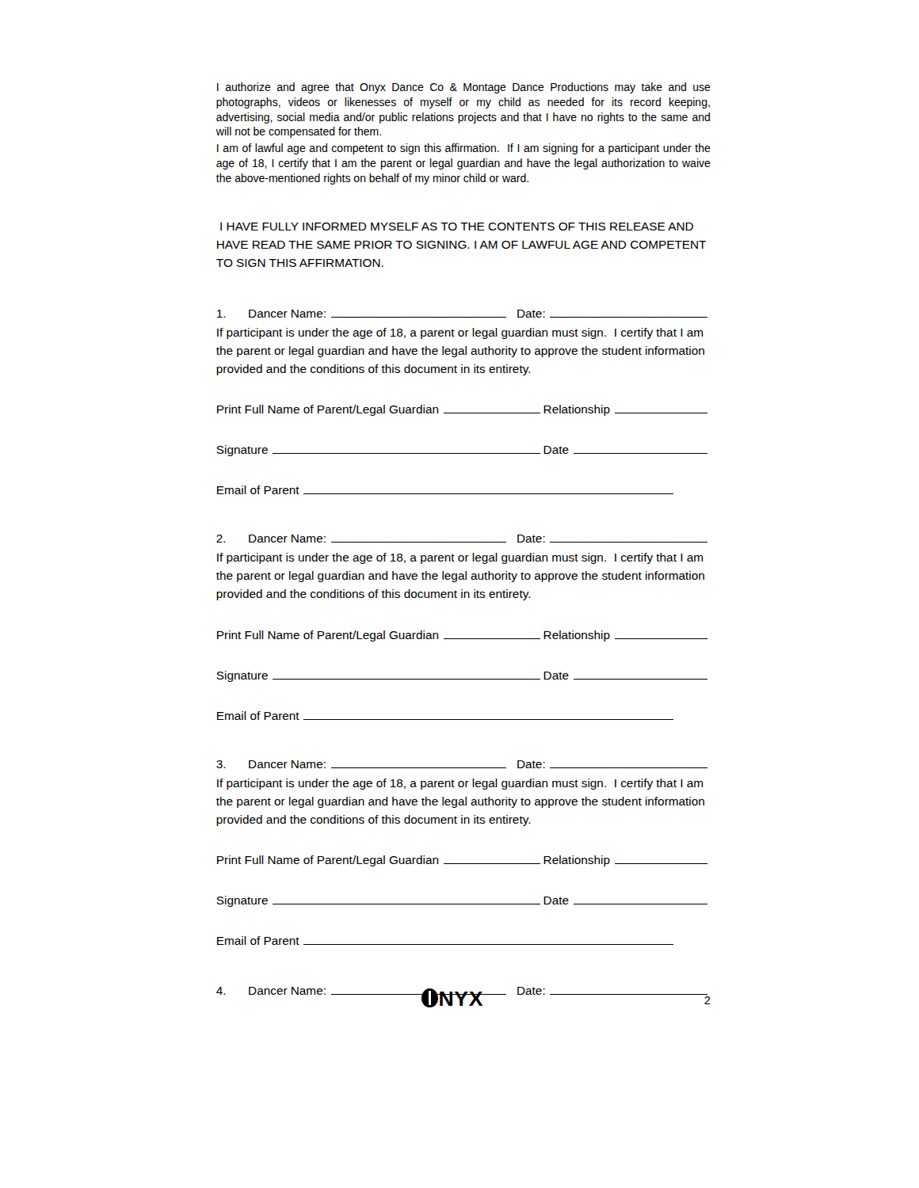I authorize and agree that Onyx Dance Co & Montage Dance Productions may take and use photographs, videos or likenesses of myself or my child as needed for its record keeping, advertising, social media and/or public relations projects and that I have no rights to the same and will not be compensated for them.
I am of lawful age and competent to sign this affirmation. If I am signing for a participant under the age of 18, I certify that I am the parent or legal guardian and have the legal authorization to waive the above-mentioned rights on behalf of my minor child or ward.
I HAVE FULLY INFORMED MYSELF AS TO THE CONTENTS OF THIS RELEASE AND HAVE READ THE SAME PRIOR TO SIGNING. I AM OF LAWFUL AGE AND COMPETENT TO SIGN THIS AFFIRMATION.
1. Dancer Name: Date:
If participant is under the age of 18, a parent or legal guardian must sign. I certify that I am the parent or legal guardian and have the legal authority to approve the student information provided and the conditions of this document in its entirety.
Print Full Name of Parent/Legal Guardian Relationship
Signature Date
Email of Parent
2. Dancer Name: Date:
If participant is under the age of 18, a parent or legal guardian must sign. I certify that I am the parent or legal guardian and have the legal authority to approve the student information provided and the conditions of this document in its entirety.
Print Full Name of Parent/Legal Guardian Relationship
Signature Date
Email of Parent
3. Dancer Name: Date:
If participant is under the age of 18, a parent or legal guardian must sign. I certify that I am the parent or legal guardian and have the legal authority to approve the student information provided and the conditions of this document in its entirety.
Print Full Name of Parent/Legal Guardian Relationship
Signature Date
Email of Parent
4. Dancer Name: Date:
NYX
2